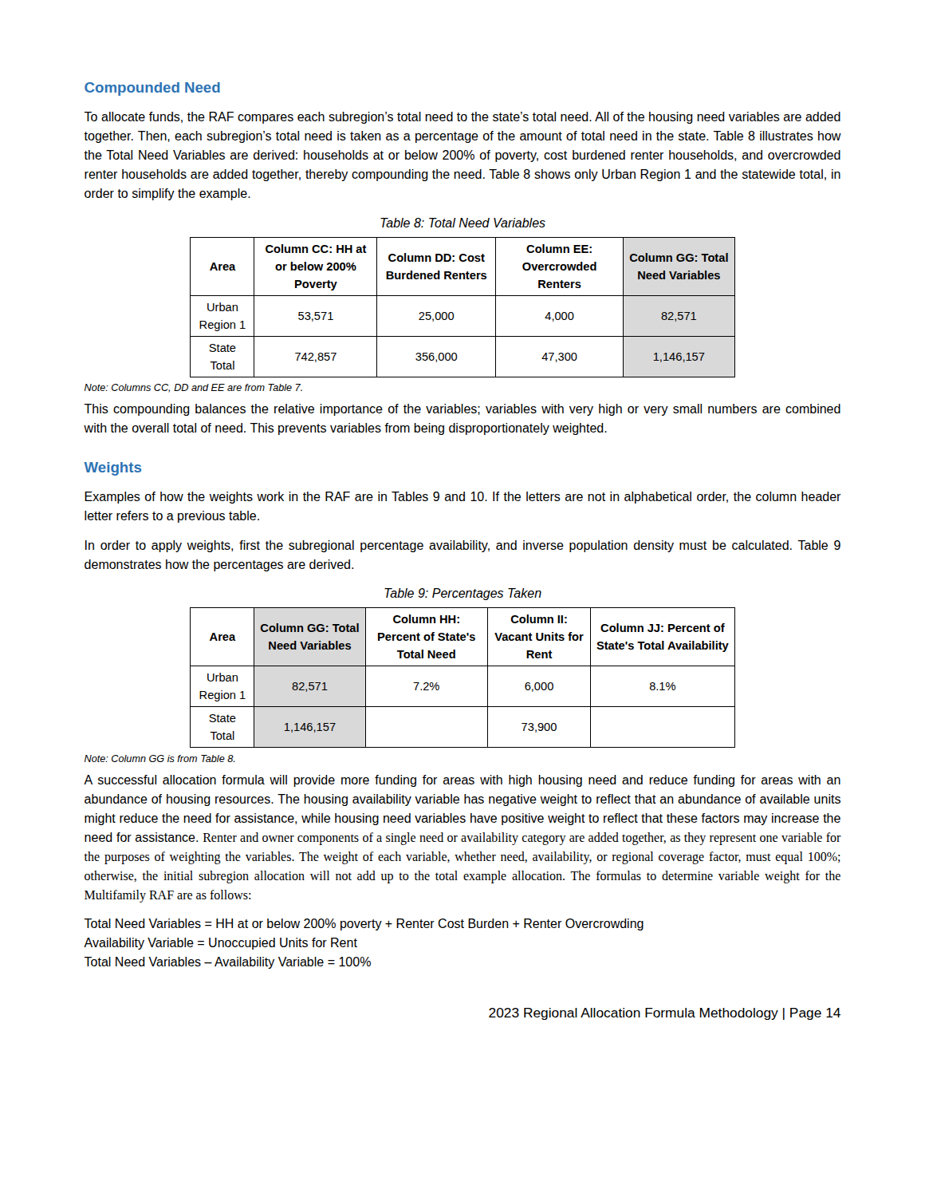Compounded Need
To allocate funds, the RAF compares each subregion’s total need to the state’s total need. All of the housing need variables are added together. Then, each subregion’s total need is taken as a percentage of the amount of total need in the state. Table 8 illustrates how the Total Need Variables are derived: households at or below 200% of poverty, cost burdened renter households, and overcrowded renter households are added together, thereby compounding the need. Table 8 shows only Urban Region 1 and the statewide total, in order to simplify the example.
Table 8: Total Need Variables
| Area | Column CC: HH at or below 200% Poverty | Column DD: Cost Burdened Renters | Column EE: Overcrowded Renters | Column GG: Total Need Variables |
| --- | --- | --- | --- | --- |
| Urban Region 1 | 53,571 | 25,000 | 4,000 | 82,571 |
| State Total | 742,857 | 356,000 | 47,300 | 1,146,157 |
Note: Columns CC, DD and EE are from Table 7.
This compounding balances the relative importance of the variables; variables with very high or very small numbers are combined with the overall total of need. This prevents variables from being disproportionately weighted.
Weights
Examples of how the weights work in the RAF are in Tables 9 and 10. If the letters are not in alphabetical order, the column header letter refers to a previous table.
In order to apply weights, first the subregional percentage availability, and inverse population density must be calculated. Table 9 demonstrates how the percentages are derived.
Table 9: Percentages Taken
| Area | Column GG: Total Need Variables | Column HH: Percent of State's Total Need | Column II: Vacant Units for Rent | Column JJ: Percent of State's Total Availability |
| --- | --- | --- | --- | --- |
| Urban Region 1 | 82,571 | 7.2% | 6,000 | 8.1% |
| State Total | 1,146,157 | | 73,900 | |
Note: Column GG is from Table 8.
A successful allocation formula will provide more funding for areas with high housing need and reduce funding for areas with an abundance of housing resources. The housing availability variable has negative weight to reflect that an abundance of available units might reduce the need for assistance, while housing need variables have positive weight to reflect that these factors may increase the need for assistance. Renter and owner components of a single need or availability category are added together, as they represent one variable for the purposes of weighting the variables. The weight of each variable, whether need, availability, or regional coverage factor, must equal 100%; otherwise, the initial subregion allocation will not add up to the total example allocation. The formulas to determine variable weight for the Multifamily RAF are as follows:
Total Need Variables = HH at or below 200% poverty + Renter Cost Burden + Renter Overcrowding
Availability Variable = Unoccupied Units for Rent
Total Need Variables – Availability Variable = 100%
2023 Regional Allocation Formula Methodology | Page 14